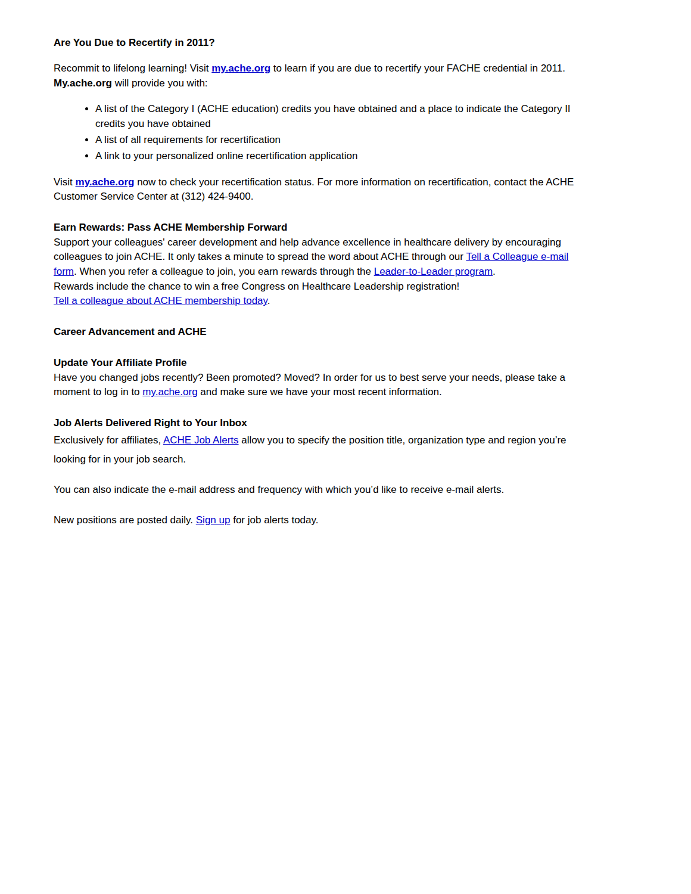Are You Due to Recertify in 2011?
Recommit to lifelong learning! Visit my.ache.org to learn if you are due to recertify your FACHE credential in 2011. My.ache.org will provide you with:
A list of the Category I (ACHE education) credits you have obtained and a place to indicate the Category II credits you have obtained
A list of all requirements for recertification
A link to your personalized online recertification application
Visit my.ache.org now to check your recertification status. For more information on recertification, contact the ACHE Customer Service Center at (312) 424-9400.
Earn Rewards: Pass ACHE Membership Forward
Support your colleagues' career development and help advance excellence in healthcare delivery by encouraging colleagues to join ACHE. It only takes a minute to spread the word about ACHE through our Tell a Colleague e-mail form. When you refer a colleague to join, you earn rewards through the Leader-to-Leader program.
Rewards include the chance to win a free Congress on Healthcare Leadership registration!
Tell a colleague about ACHE membership today.
Career Advancement and ACHE
Update Your Affiliate Profile
Have you changed jobs recently? Been promoted? Moved? In order for us to best serve your needs, please take a moment to log in to my.ache.org and make sure we have your most recent information.
Job Alerts Delivered Right to Your Inbox
Exclusively for affiliates, ACHE Job Alerts allow you to specify the position title, organization type and region you’re looking for in your job search.
You can also indicate the e-mail address and frequency with which you’d like to receive e-mail alerts.
New positions are posted daily. Sign up for job alerts today.